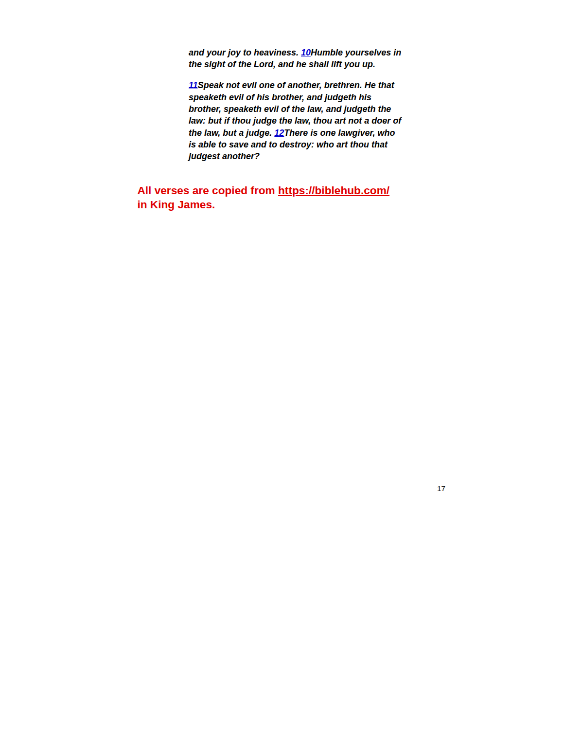and your joy to heaviness. 10 Humble yourselves in the sight of the Lord, and he shall lift you up.
11 Speak not evil one of another, brethren. He that speaketh evil of his brother, and judgeth his brother, speaketh evil of the law, and judgeth the law: but if thou judge the law, thou art not a doer of the law, but a judge. 12 There is one lawgiver, who is able to save and to destroy: who art thou that judgest another?
All verses are copied from https://biblehub.com/ in King James.
17